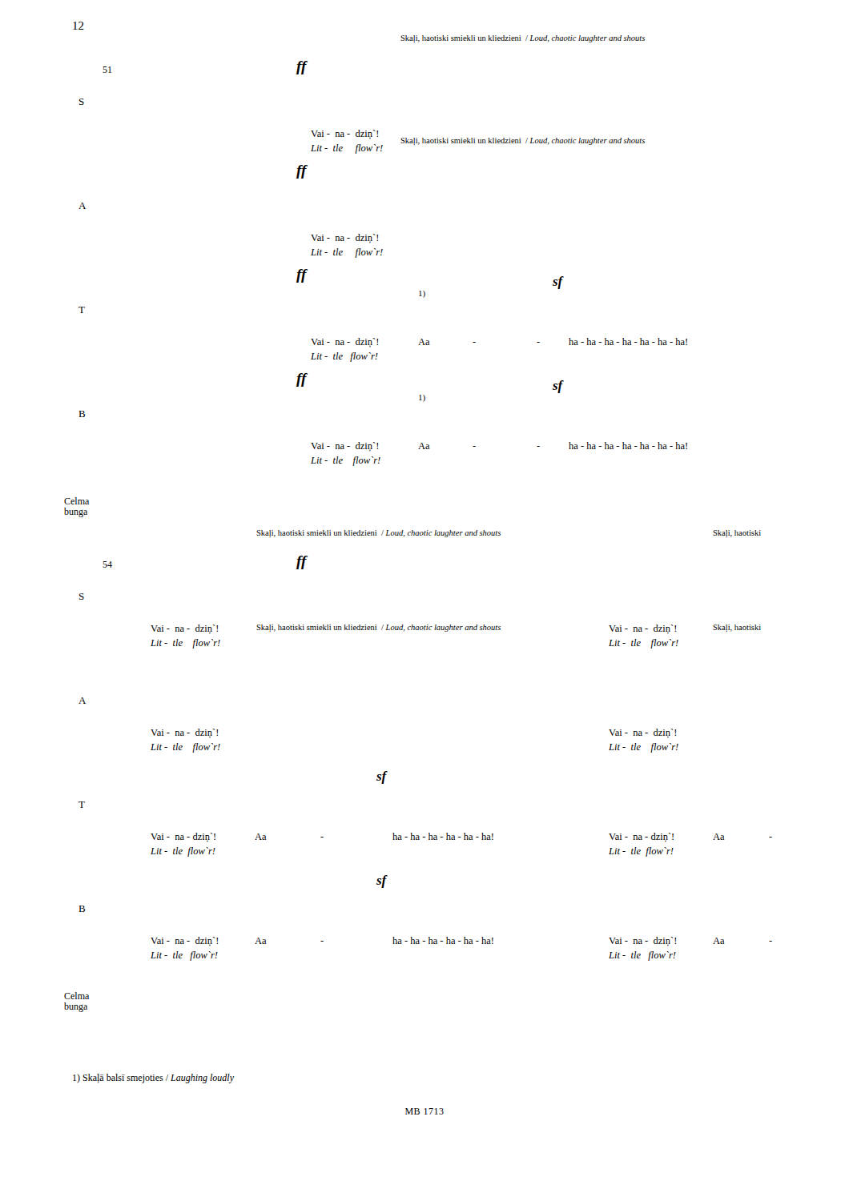12
Skaļi, haotiski smiekli un kliedzieni / Loud, chaotic laughter and shouts
Skaļi, haotiski smiekli un kliedzieni / Loud, chaotic laughter and shouts
51
S
A
T
B
Celma
bunga
ff
ff
ff
ff
ff
sf
sf
1)
1)
Vai - na - dziņ`!
Lit - tle flow`r!
Vai - na - dziņ`!
Lit - tle flow`r!
Vai - na - dziņ`!
Lit - tle flow`r!
Aa
-
-
ha - ha - ha - ha - ha - ha - ha!
Vai - na - dziņ`!
Lit - tle flow`r!
Aa
-
-
ha - ha - ha - ha - ha - ha - ha!
Skaļi, haotiski smiekli un kliedzieni / Loud, chaotic laughter and shouts
Skaļi, haotiski
Skaļi, haotiski smiekli un kliedzieni / Loud, chaotic laughter and shouts
Skaļi, haotiski
54
S
A
T
B
Celma
bunga
sf
sf
Vai - na - dziņ`!
Lit - tle flow`r!
Vai - na - dziņ`!
Lit - tle flow`r!
Vai - na - dziņ`!
Lit - tle flow`r!
Vai - na - dziņ`!
Lit - tle flow`r!
Vai - na - dziņ`!
Lit - tle flow`r!
Aa
-
ha - ha - ha - ha - ha - ha!
Vai - na - dziņ`!
Lit - tle flow`r!
Aa
-
Vai - na - dziņ`!
Lit - tle flow`r!
Aa
-
ha - ha - ha - ha - ha - ha!
Vai - na - dziņ`!
Lit - tle flow`r!
Aa
-
1) Skaļā balsī smejoties / Laughing loudly
MB 1713